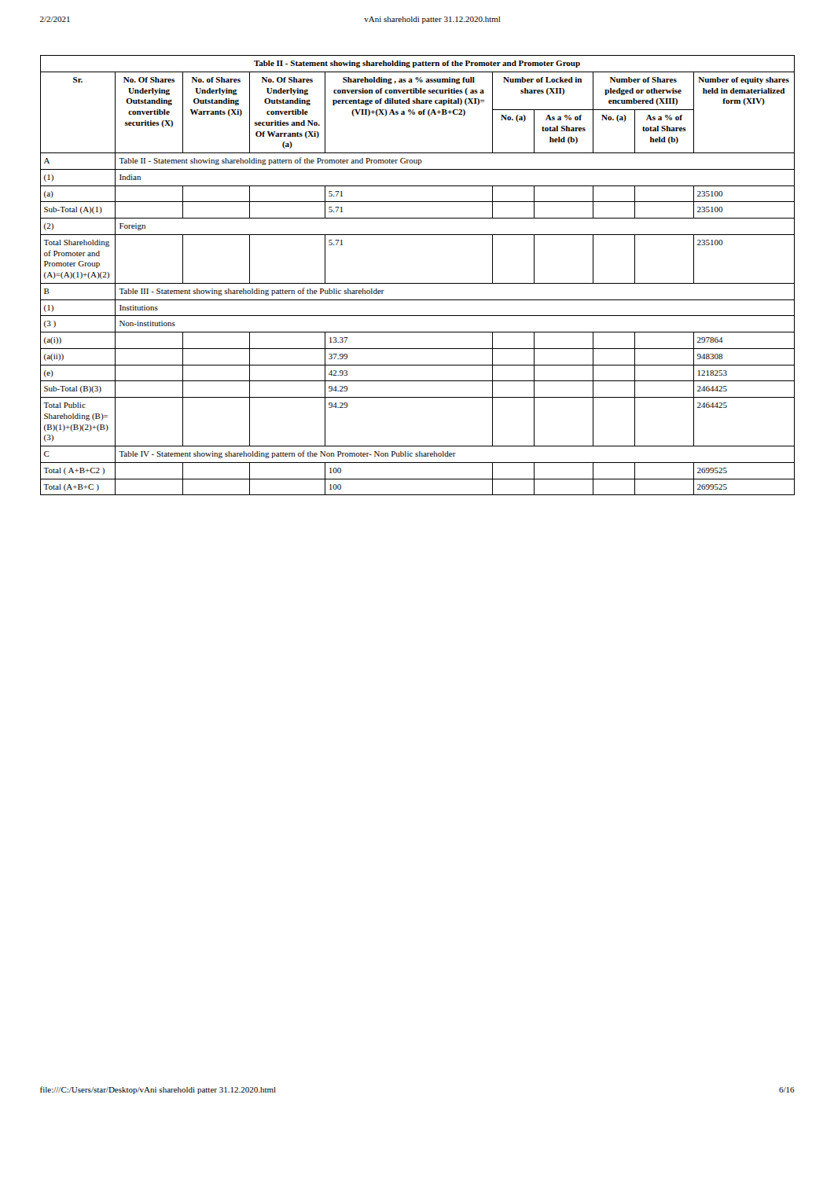2/2/2021
vAni shareholdi patter 31.12.2020.html
| Table II - Statement showing shareholding pattern of the Promoter and Promoter Group |
| Sr. | No. Of Shares Underlying Outstanding convertible securities (X) | No. of Shares Underlying Outstanding Warrants (Xi) | No. Of Shares Underlying Outstanding convertible securities and No. Of Warrants (Xi) (a) | Shareholding , as a % assuming full conversion of convertible securities ( as a percentage of diluted share capital) (XI)= (VII)+(X) As a % of (A+B+C2) | Number of Locked in shares (XII) | Number of Shares pledged or otherwise encumbered (XIII) | Number of equity shares held in dematerialized form (XIV) |
| No. (a) | As a % of total Shares held (b) | No. (a) | As a % of total Shares held (b) |
| A | Table II - Statement showing shareholding pattern of the Promoter and Promoter Group |
| (1) | Indian |
| (a) | | | | 5.71 | | | | | 235100 |
| Sub-Total (A)(1) | | | | 5.71 | | | | | 235100 |
| (2) | Foreign |
| Total Shareholding of Promoter and Promoter Group (A)=(A)(1)+(A)(2) | | | | 5.71 | | | | | 235100 |
| B | Table III - Statement showing shareholding pattern of the Public shareholder |
| (1) | Institutions |
| (3 ) | Non-institutions |
| (a(i)) | | | | 13.37 | | | | | 297864 |
| (a(ii)) | | | | 37.99 | | | | | 948308 |
| (e) | | | | 42.93 | | | | | 1218253 |
| Sub-Total (B)(3) | | | | 94.29 | | | | | 2464425 |
| Total Public Shareholding (B)=(B)(1)+(B)(2)+(B)(3) | | | | 94.29 | | | | | 2464425 |
| C | Table IV - Statement showing shareholding pattern of the Non Promoter- Non Public shareholder |
| Total ( A+B+C2 ) | | | | 100 | | | | | 2699525 |
| Total (A+B+C ) | | | | 100 | | | | | 2699525 |
file:///C:/Users/star/Desktop/vAni shareholdi patter 31.12.2020.html
6/16